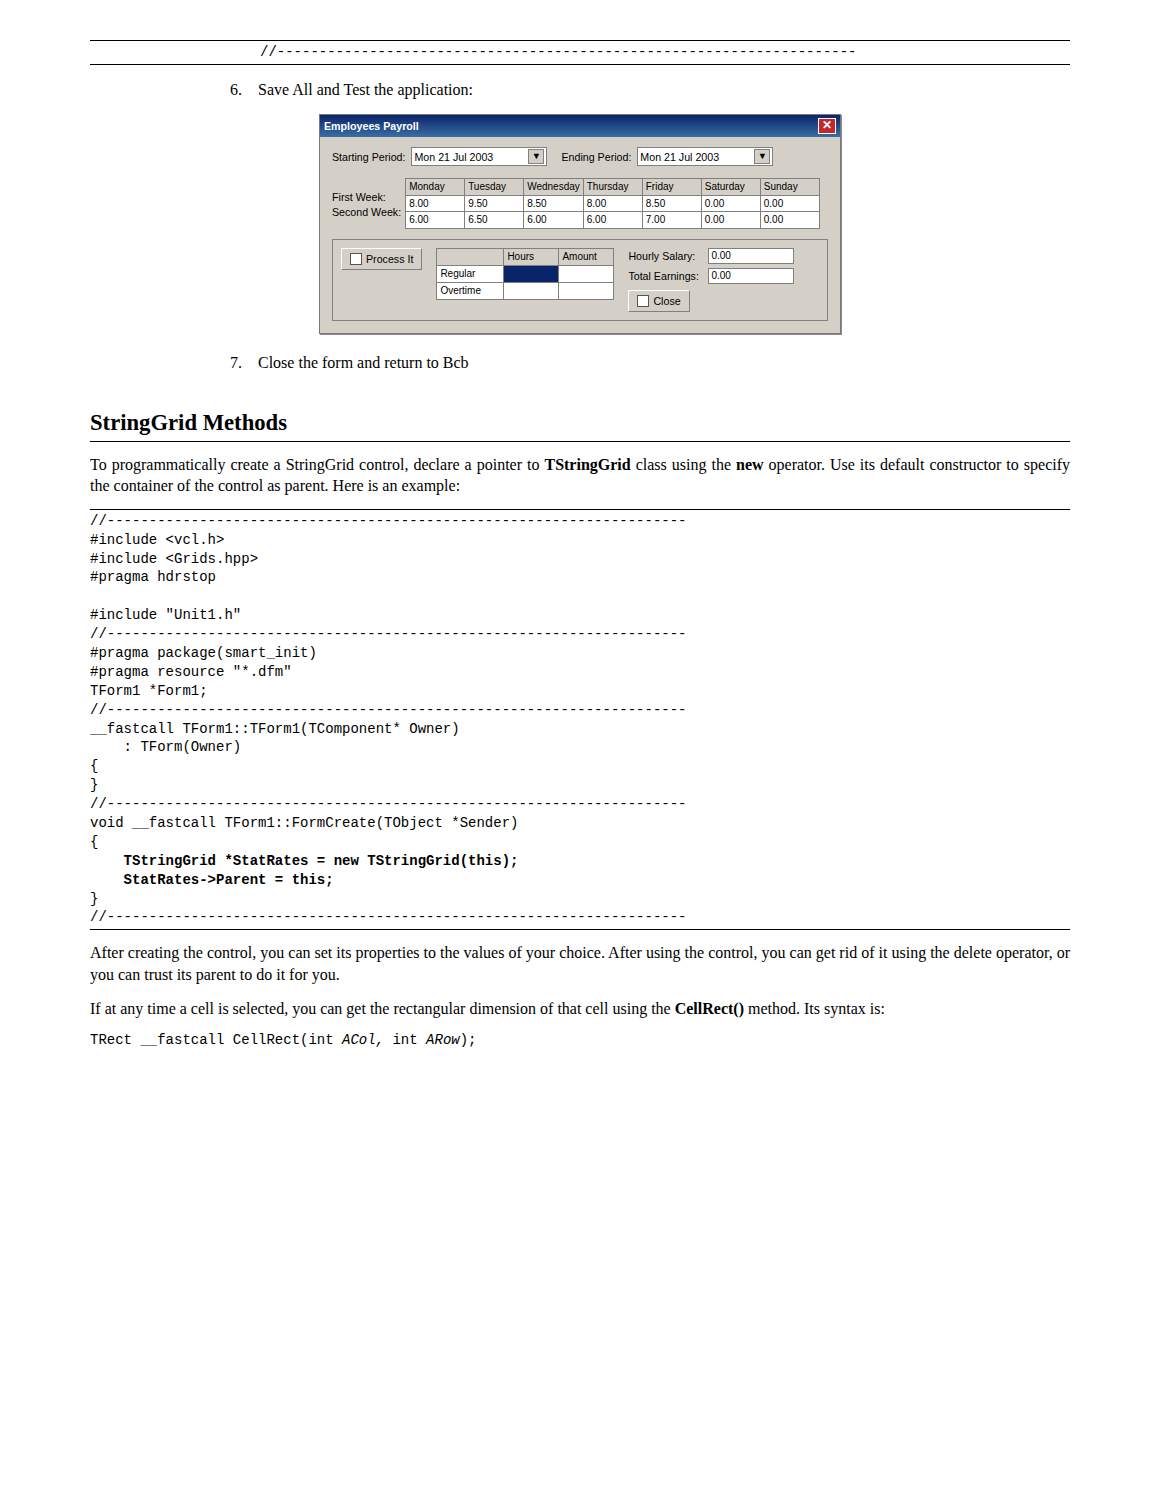//---------------------------------------------------------------------
6. Save All and Test the application:
Employees Payroll ✕
Starting Period: Mon 21 Jul 2003▼ Ending Period: Mon 21 Jul 2003▼
First Week:
Second Week:
| Monday | Tuesday | Wednesday | Thursday | Friday | Saturday | Sunday |
| --- | --- | --- | --- | --- | --- | --- |
| 8.00 | 9.50 | 8.50 | 8.00 | 8.50 | 0.00 | 0.00 |
| 6.00 | 6.50 | 6.00 | 6.00 | 7.00 | 0.00 | 0.00 |
Process It
| | Hours | Amount |
| --- | --- | --- |
| Regular | | |
| Overtime | | |
Hourly Salary: 0.00
Total Earnings: 0.00
Close
7. Close the form and return to Bcb
StringGrid Methods
To programmatically create a StringGrid control, declare a pointer to TStringGrid class using the new operator. Use its default constructor to specify the container of the control as parent. Here is an example:
//---------------------------------------------------------------------
#include <vcl.h>
#include <Grids.hpp>
#pragma hdrstop

#include "Unit1.h"
//---------------------------------------------------------------------
#pragma package(smart_init)
#pragma resource "*.dfm"
TForm1 *Form1;
//---------------------------------------------------------------------
__fastcall TForm1::TForm1(TComponent* Owner)
    : TForm(Owner)
{
}
//---------------------------------------------------------------------
void __fastcall TForm1::FormCreate(TObject *Sender)
{
    TStringGrid *StatRates = new TStringGrid(this);
    StatRates->Parent = this;
}
//---------------------------------------------------------------------
After creating the control, you can set its properties to the values of your choice. After using the control, you can get rid of it using the delete operator, or you can trust its parent to do it for you.
If at any time a cell is selected, you can get the rectangular dimension of that cell using the CellRect() method. Its syntax is:
TRect __fastcall CellRect(int ACol, int ARow);